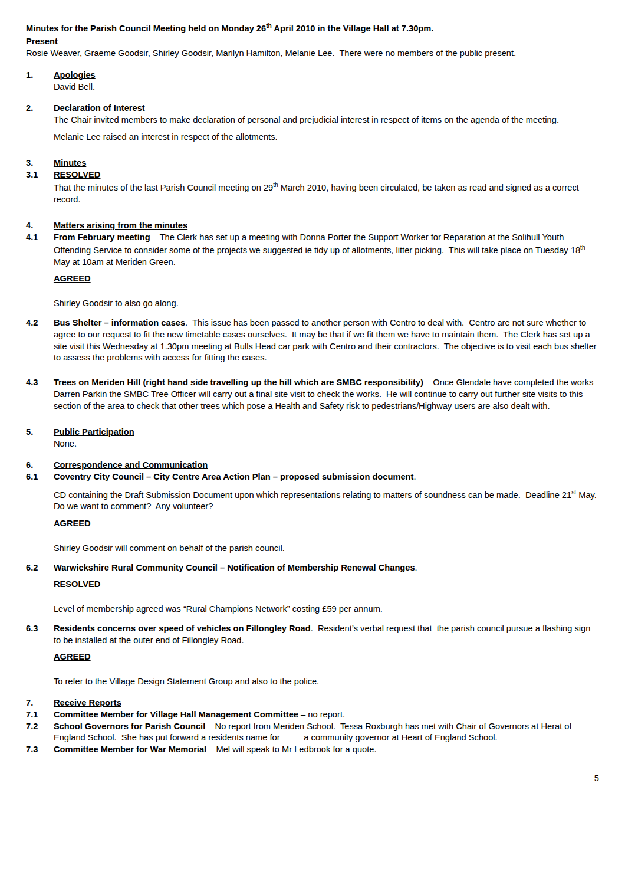Minutes for the Parish Council Meeting held on Monday 26th April 2010 in the Village Hall at 7.30pm.
Present
Rosie Weaver, Graeme Goodsir, Shirley Goodsir, Marilyn Hamilton, Melanie Lee. There were no members of the public present.
1.
Apologies
David Bell.
2.
Declaration of Interest
The Chair invited members to make declaration of personal and prejudicial interest in respect of items on the agenda of the meeting.
Melanie Lee raised an interest in respect of the allotments.
3.
Minutes
3.1
RESOLVED
That the minutes of the last Parish Council meeting on 29th March 2010, having been circulated, be taken as read and signed as a correct record.
4.
Matters arising from the minutes
4.1
From February meeting – The Clerk has set up a meeting with Donna Porter the Support Worker for Reparation at the Solihull Youth Offending Service to consider some of the projects we suggested ie tidy up of allotments, litter picking. This will take place on Tuesday 18th May at 10am at Meriden Green.
AGREED
Shirley Goodsir to also go along.
4.2
Bus Shelter – information cases. This issue has been passed to another person with Centro to deal with. Centro are not sure whether to agree to our request to fit the new timetable cases ourselves. It may be that if we fit them we have to maintain them. The Clerk has set up a site visit this Wednesday at 1.30pm meeting at Bulls Head car park with Centro and their contractors. The objective is to visit each bus shelter to assess the problems with access for fitting the cases.
4.3
Trees on Meriden Hill (right hand side travelling up the hill which are SMBC responsibility) – Once Glendale have completed the works Darren Parkin the SMBC Tree Officer will carry out a final site visit to check the works. He will continue to carry out further site visits to this section of the area to check that other trees which pose a Health and Safety risk to pedestrians/Highway users are also dealt with.
5.
Public Participation
None.
6.
Correspondence and Communication
6.1
Coventry City Council – City Centre Area Action Plan – proposed submission document.
CD containing the Draft Submission Document upon which representations relating to matters of soundness can be made. Deadline 21st May. Do we want to comment? Any volunteer?
AGREED
Shirley Goodsir will comment on behalf of the parish council.
6.2
Warwickshire Rural Community Council – Notification of Membership Renewal Changes.
RESOLVED
Level of membership agreed was “Rural Champions Network” costing £59 per annum.
6.3
Residents concerns over speed of vehicles on Fillongley Road. Resident’s verbal request that the parish council pursue a flashing sign to be installed at the outer end of Fillongley Road.
AGREED
To refer to the Village Design Statement Group and also to the police.
7.
Receive Reports
7.1
Committee Member for Village Hall Management Committee – no report.
7.2
School Governors for Parish Council – No report from Meriden School. Tessa Roxburgh has met with Chair of Governors at Herat of England School. She has put forward a residents name for a community governor at Heart of England School.
7.3
Committee Member for War Memorial – Mel will speak to Mr Ledbrook for a quote.
5